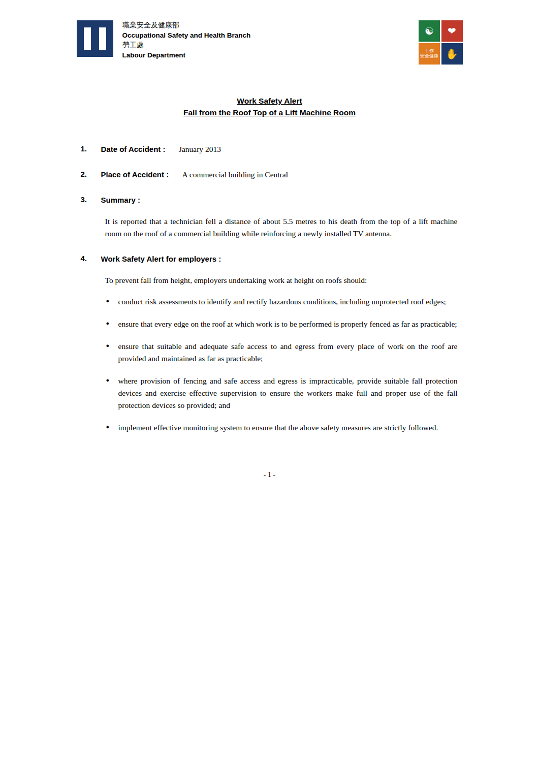職業安全及健康部
Occupational Safety and Health Branch
勞工處
Labour Department
☯
❤
工作
安全健康
✋
Work Safety Alert Fall from the Roof Top of a Lift Machine Room
Date of Accident : January 2013
Place of Accident : A commercial building in Central
Summary :
It is reported that a technician fell a distance of about 5.5 metres to his death from the top of a lift machine room on the roof of a commercial building while reinforcing a newly installed TV antenna.
Work Safety Alert for employers :
To prevent fall from height, employers undertaking work at height on roofs should:
conduct risk assessments to identify and rectify hazardous conditions, including unprotected roof edges;
ensure that every edge on the roof at which work is to be performed is properly fenced as far as practicable;
ensure that suitable and adequate safe access to and egress from every place of work on the roof are provided and maintained as far as practicable;
where provision of fencing and safe access and egress is impracticable, provide suitable fall protection devices and exercise effective supervision to ensure the workers make full and proper use of the fall protection devices so provided; and
implement effective monitoring system to ensure that the above safety measures are strictly followed.
- 1 -